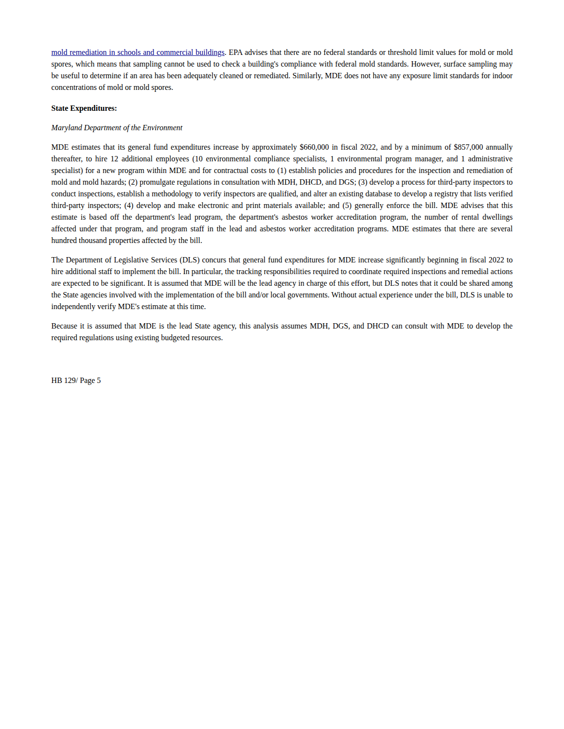mold remediation in schools and commercial buildings. EPA advises that there are no federal standards or threshold limit values for mold or mold spores, which means that sampling cannot be used to check a building's compliance with federal mold standards. However, surface sampling may be useful to determine if an area has been adequately cleaned or remediated. Similarly, MDE does not have any exposure limit standards for indoor concentrations of mold or mold spores.
State Expenditures:
Maryland Department of the Environment
MDE estimates that its general fund expenditures increase by approximately $660,000 in fiscal 2022, and by a minimum of $857,000 annually thereafter, to hire 12 additional employees (10 environmental compliance specialists, 1 environmental program manager, and 1 administrative specialist) for a new program within MDE and for contractual costs to (1) establish policies and procedures for the inspection and remediation of mold and mold hazards; (2) promulgate regulations in consultation with MDH, DHCD, and DGS; (3) develop a process for third-party inspectors to conduct inspections, establish a methodology to verify inspectors are qualified, and alter an existing database to develop a registry that lists verified third-party inspectors; (4) develop and make electronic and print materials available; and (5) generally enforce the bill. MDE advises that this estimate is based off the department's lead program, the department's asbestos worker accreditation program, the number of rental dwellings affected under that program, and program staff in the lead and asbestos worker accreditation programs. MDE estimates that there are several hundred thousand properties affected by the bill.
The Department of Legislative Services (DLS) concurs that general fund expenditures for MDE increase significantly beginning in fiscal 2022 to hire additional staff to implement the bill. In particular, the tracking responsibilities required to coordinate required inspections and remedial actions are expected to be significant. It is assumed that MDE will be the lead agency in charge of this effort, but DLS notes that it could be shared among the State agencies involved with the implementation of the bill and/or local governments. Without actual experience under the bill, DLS is unable to independently verify MDE's estimate at this time.
Because it is assumed that MDE is the lead State agency, this analysis assumes MDH, DGS, and DHCD can consult with MDE to develop the required regulations using existing budgeted resources.
HB 129/ Page 5